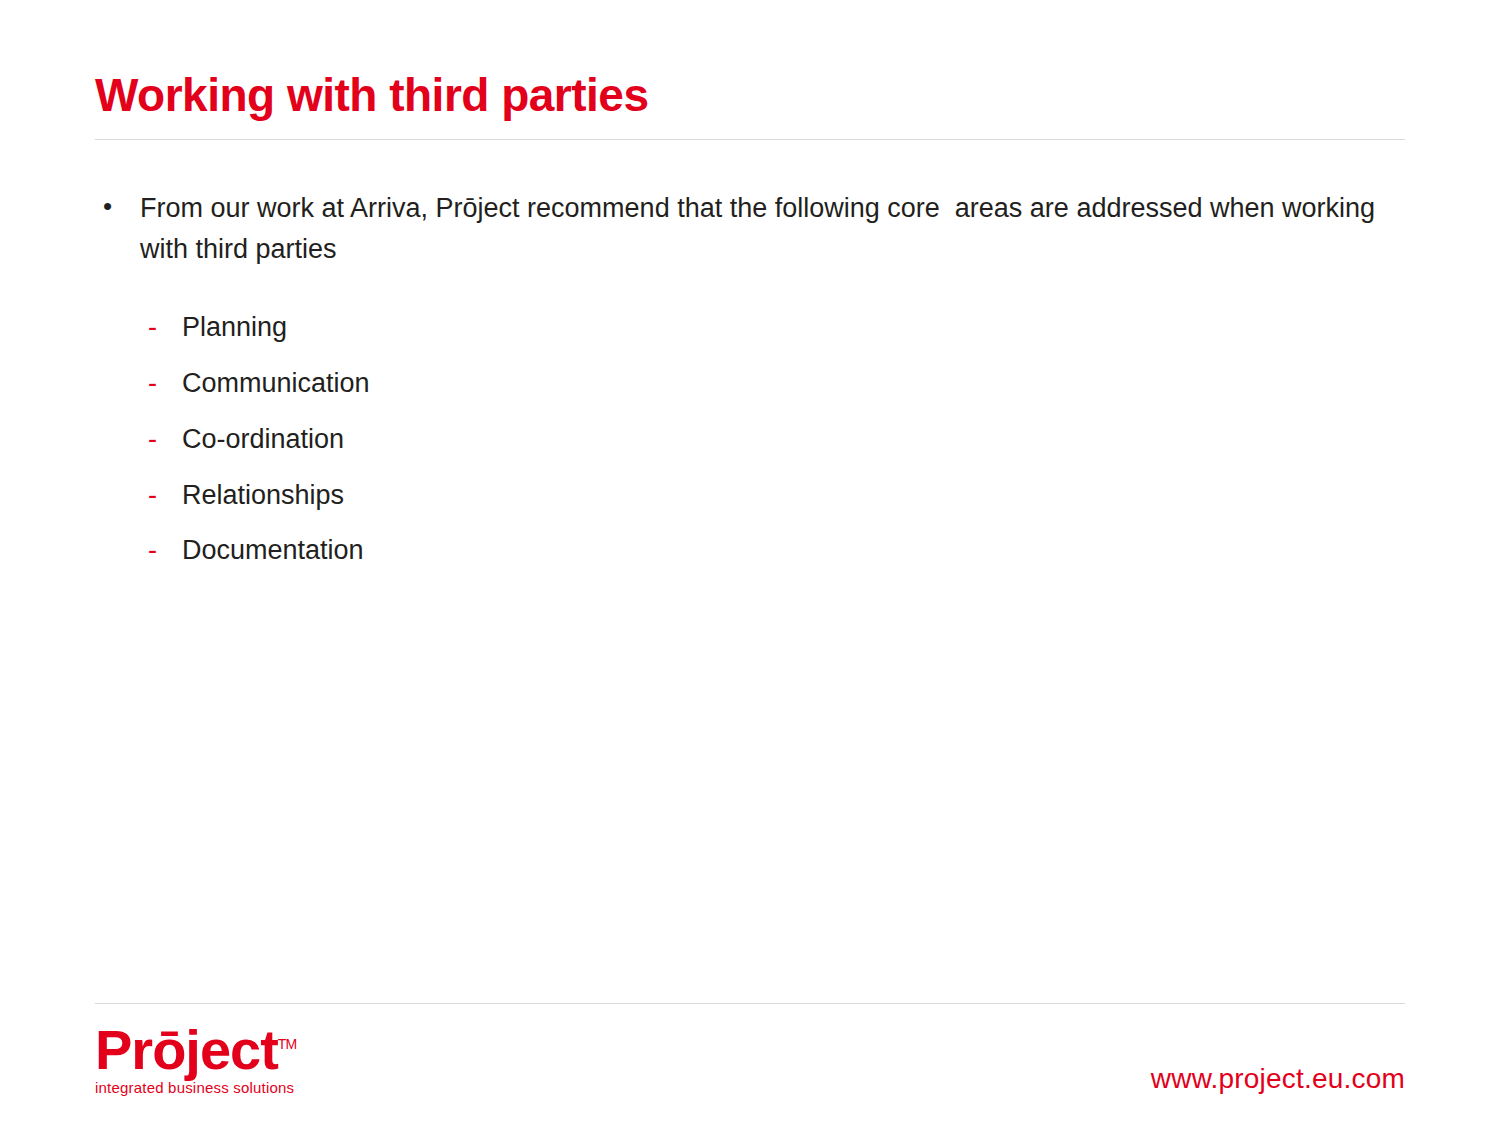Working with third parties
From our work at Arriva, Prōject recommend that the following core areas are addressed when working with third parties
Planning
Communication
Co-ordination
Relationships
Documentation
PrōjectTM
integrated business solutions
www.project.eu.com